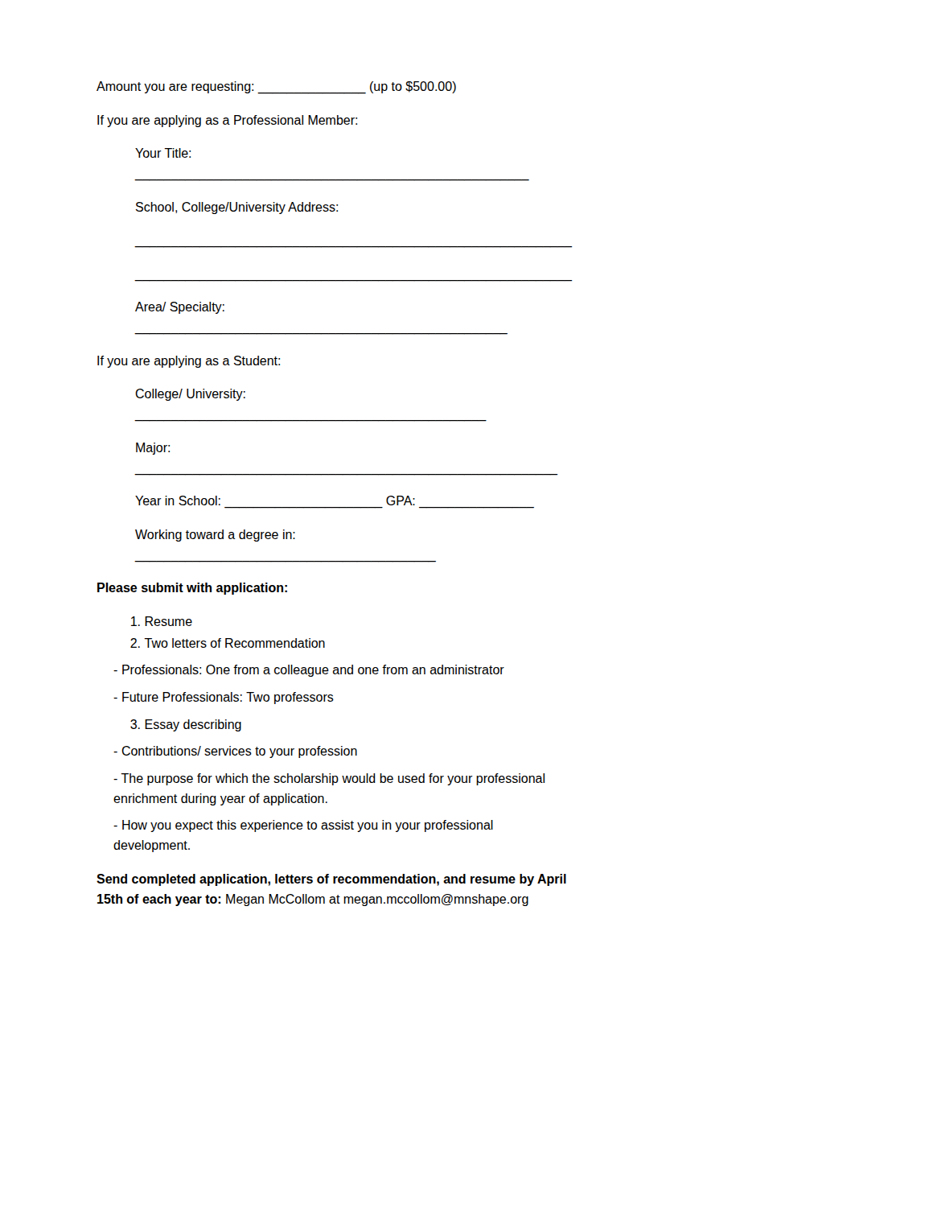Amount you are requesting: _______________ (up to $500.00)
If you are applying as a Professional Member:
Your Title: _______________________________________________________
School, College/University Address:
_____________________________________________________________
_____________________________________________________________
Area/ Specialty: ____________________________________________________
If you are applying as a Student:
College/ University: _________________________________________________
Major: ___________________________________________________________
Year in School: ______________________ GPA: ________________
Working toward a degree in: __________________________________________
Please submit with application:
Resume
Two letters of Recommendation
- Professionals: One from a colleague and one from an administrator
- Future Professionals: Two professors
Essay describing
- Contributions/ services to your profession
- The purpose for which the scholarship would be used for your professional enrichment during year of application.
- How you expect this experience to assist you in your professional development.
Send completed application, letters of recommendation, and resume by April 15th of each year to: Megan McCollom at megan.mccollom@mnshape.org